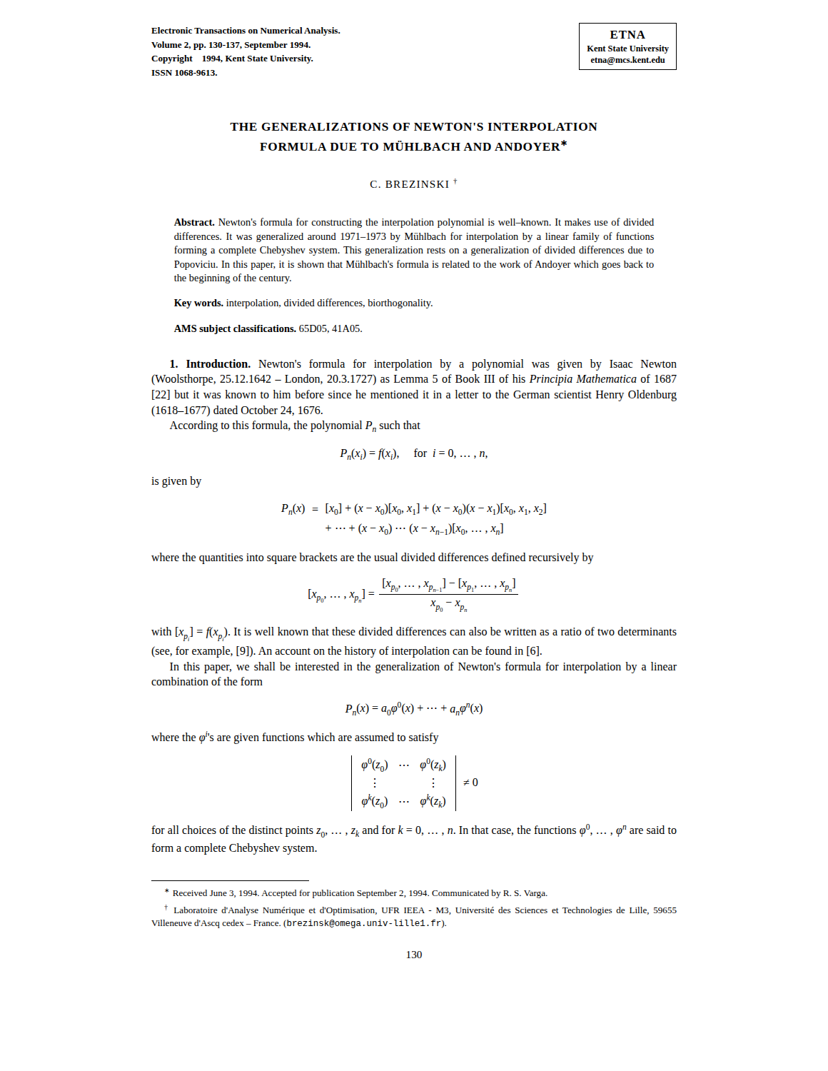Electronic Transactions on Numerical Analysis.
Volume 2, pp. 130-137, September 1994.
Copyright 1994, Kent State University.
ISSN 1068-9613.
ETNA
Kent State University
etna@mcs.kent.edu
THE GENERALIZATIONS OF NEWTON'S INTERPOLATION
FORMULA DUE TO MÜHLBACH AND ANDOYER∗
C. BREZINSKI †
Abstract. Newton's formula for constructing the interpolation polynomial is well–known. It makes use of divided differences. It was generalized around 1971–1973 by Mühlbach for interpolation by a linear family of functions forming a complete Chebyshev system. This generalization rests on a generalization of divided differences due to Popoviciu. In this paper, it is shown that Mühlbach's formula is related to the work of Andoyer which goes back to the beginning of the century.
Key words. interpolation, divided differences, biorthogonality.
AMS subject classifications. 65D05, 41A05.
1. Introduction. Newton's formula for interpolation by a polynomial was given by Isaac Newton (Woolsthorpe, 25.12.1642 – London, 20.3.1727) as Lemma 5 of Book III of his Principia Mathematica of 1687 [22] but it was known to him before since he mentioned it in a letter to the German scientist Henry Oldenburg (1618–1677) dated October 24, 1676.
According to this formula, the polynomial Pn such that
Pn(xi) = f(xi), for i = 0, … , n,
is given by
| P n ( x ) | = | [ x 0 ] + ( x − x 0 )[ x 0 , x 1 ] + ( x − x 0 )( x − x 1 )[ x 0 , x 1 , x 2 ] |
| | | + ⋯ + ( x − x 0 ) ⋯ ( x − x n −1 )[ x 0 , … , x n ] |
where the quantities into square brackets are the usual divided differences defined recursively by
[xp0, … , xpn] = [xp0, … , xpn−1] − [xp1, … , xpn] xp0 − xpn
with [xpi] = f(xpi). It is well known that these divided differences can also be written as a ratio of two determinants (see, for example, [9]). An account on the history of interpolation can be found in [6].
In this paper, we shall be interested in the generalization of Newton's formula for interpolation by a linear combination of the form
Pn(x) = a0φ0(x) + ⋯ + an φn(x)
where the φi's are given functions which are assumed to satisfy
| φ 0 ( z 0 ) | ⋯ | φ 0 ( z k ) |
| ⋮ | | ⋮ |
| φ k ( z 0 ) | ⋯ | φ k ( z k ) |
≠ 0
for all choices of the distinct points z0, … , zk and for k = 0, … , n. In that case, the functions φ0, … , φn are said to form a complete Chebyshev system.
∗ Received June 3, 1994. Accepted for publication September 2, 1994. Communicated by R. S. Varga.
† Laboratoire d'Analyse Numérique et d'Optimisation, UFR IEEA - M3, Université des Sciences et Technologies de Lille, 59655 Villeneuve d'Ascq cedex – France. (brezinsk@omega.univ-lille1.fr).
130